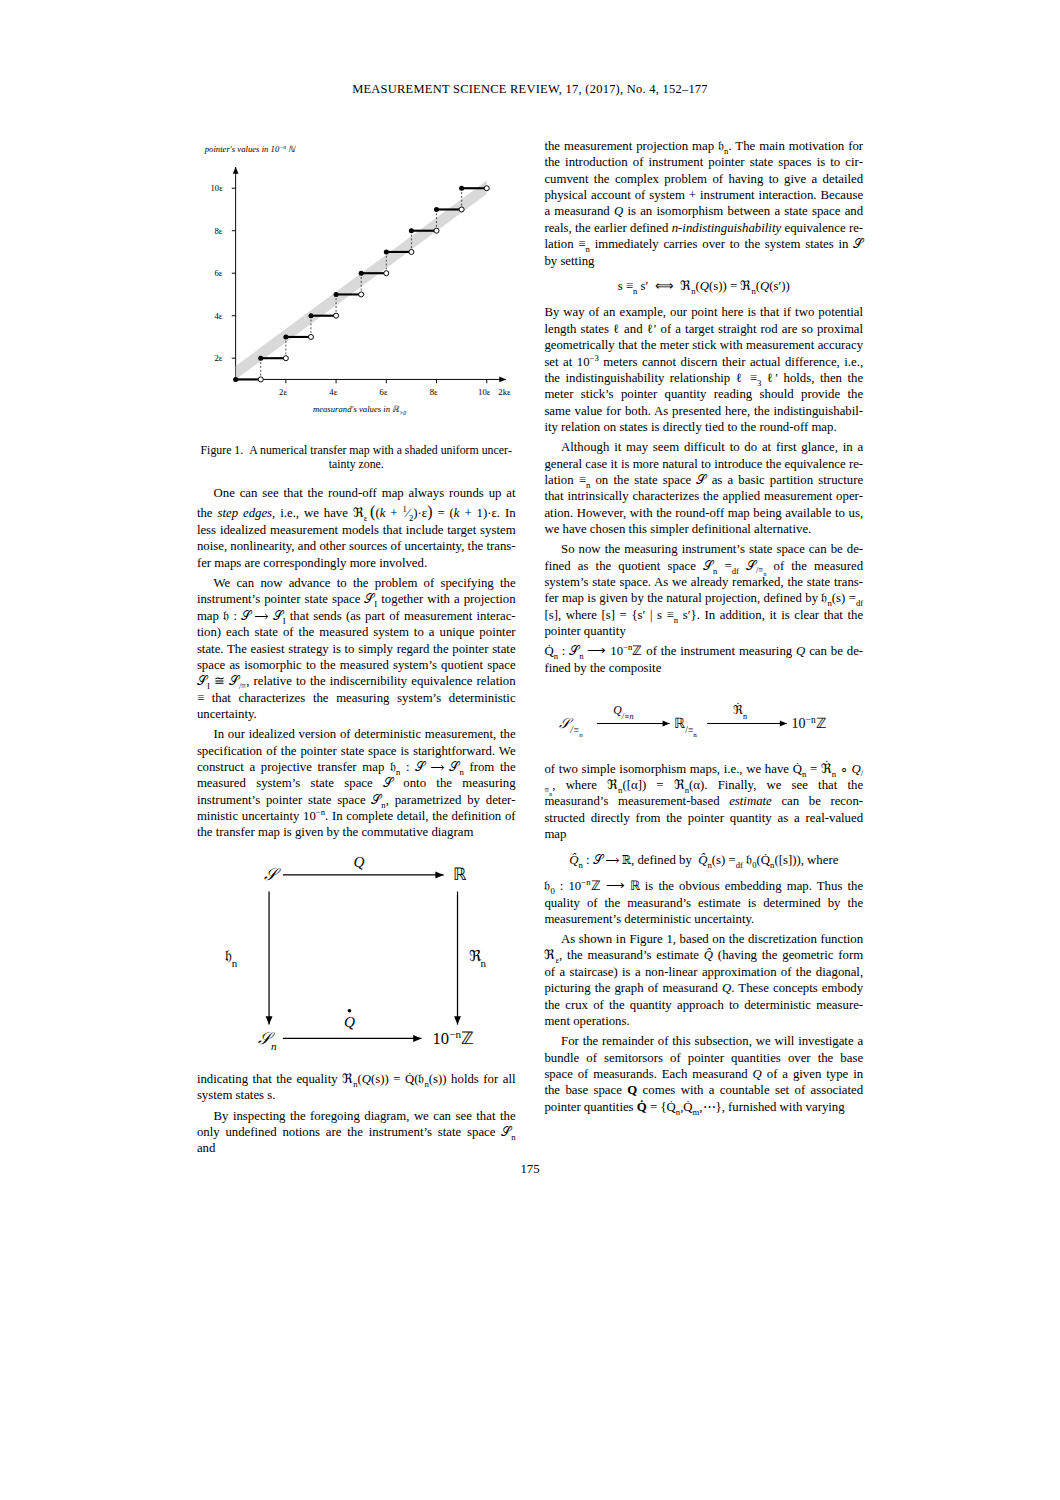MEASUREMENT SCIENCE REVIEW, 17, (2017), No. 4, 152–177
pointer′s values in 10−n ℕ 2ε 4ε 6ε 8ε 10ε 2ε 4ε 6ε 8ε 10ε 2kε measurand′s values in ℝ>0
Figure 1. A numerical transfer map with a shaded uniform uncertainty zone.
One can see that the round-off map always rounds up at the step edges, i.e., we have ℜε ((k + 1⁄2)·ε) = (k + 1)·ε. In less idealized measurement models that include target system noise, nonlinearity, and other sources of uncertainty, the transfer maps are correspondingly more involved.
We can now advance to the problem of specifying the instrument’s pointer state space 𝒮I together with a projection map 𝔥 : 𝒮 ⟶ 𝒮I that sends (as part of measurement interaction) each state of the measured system to a unique pointer state. The easiest strategy is to simply regard the pointer state space as isomorphic to the measured system’s quotient space 𝒮I ≅ 𝒮/≡, relative to the indiscernibility equivalence relation ≡ that characterizes the measuring system’s deterministic uncertainty.
In our idealized version of deterministic measurement, the specification of the pointer state space is starightforward. We construct a projective transfer map 𝔥n : 𝒮 ⟶ 𝒮n from the measured system’s state space 𝒮 onto the measuring instrument’s pointer state space 𝒮n, parametrized by deterministic uncertainty 10−n. In complete detail, the definition of the transfer map is given by the commutative diagram
𝒮 ℝ 𝒮n 10−nℤ Q Q 𝔥n ℜn
indicating that the equality ℜn(Q(s)) = Q̇(𝔥n(s)) holds for all system states s.
By inspecting the foregoing diagram, we can see that the only undefined notions are the instrument’s state space 𝒮n and
the measurement projection map 𝔥n. The main motivation for the introduction of instrument pointer state spaces is to circumvent the complex problem of having to give a detailed physical account of system + instrument interaction. Because a measurand Q is an isomorphism between a state space and reals, the earlier defined n-indistinguishability equivalence relation ≡n immediately carries over to the system states in 𝒮 by setting
s ≡n s′ ⟺ ℜn(Q(s)) = ℜn(Q(s′))
By way of an example, our point here is that if two potential length states ℓ and ℓ′ of a target straight rod are so proximal geometrically that the meter stick with measurement accuracy set at 10−3 meters cannot discern their actual difference, i.e., the indistinguishability relationship ℓ ≡3 ℓ′ holds, then the meter stick’s pointer quantity reading should provide the same value for both. As presented here, the indistinguishability relation on states is directly tied to the round-off map.
Although it may seem difficult to do at first glance, in a general case it is more natural to introduce the equivalence relation ≡n on the state space 𝒮 as a basic partition structure that intrinsically characterizes the applied measurement operation. However, with the round-off map being available to us, we have chosen this simpler definitional alternative.
So now the measuring instrument’s state space can be defined as the quotient space 𝒮n =df 𝒮/≡n of the measured system’s state space. As we already remarked, the state transfer map is given by the natural projection, defined by 𝔥n(s) =df [s], where [s] = {s′ | s ≡n s′}. In addition, it is clear that the pointer quantity
Q̇n : 𝒮n ⟶ 10−nℤ of the instrument measuring Q can be defined by the composite
𝒮/≡n Q/≡n ℝ/≡n ℜ̇n 10−nℤ
of two simple isomorphism maps, i.e., we have Q̇n = ℜ̇n ∘ Q/≡n, where ℜn([α]) = ℜn(α). Finally, we see that the measurand’s measurement-based estimate can be reconstructed directly from the pointer quantity as a real-valued map
Q̂n : 𝒮 ⟶ ℝ, defined by Q̂n(s) =df 𝔥0(Q̇n([s])), where
𝔥0 : 10−nℤ ⟶ ℝ is the obvious embedding map. Thus the quality of the measurand’s estimate is determined by the measurement’s deterministic uncertainty.
As shown in Figure 1, based on the discretization function ℜε, the measurand’s estimate Q̂ (having the geometric form of a staircase) is a non-linear approximation of the diagonal, picturing the graph of measurand Q. These concepts embody the crux of the quantity approach to deterministic measurement operations.
For the remainder of this subsection, we will investigate a bundle of semitorsors of pointer quantities over the base space of measurands. Each measurand Q of a given type in the base space Q comes with a countable set of associated pointer quantities Q̇ = {Q̇n,Q̇m,⋯}, furnished with varying
175